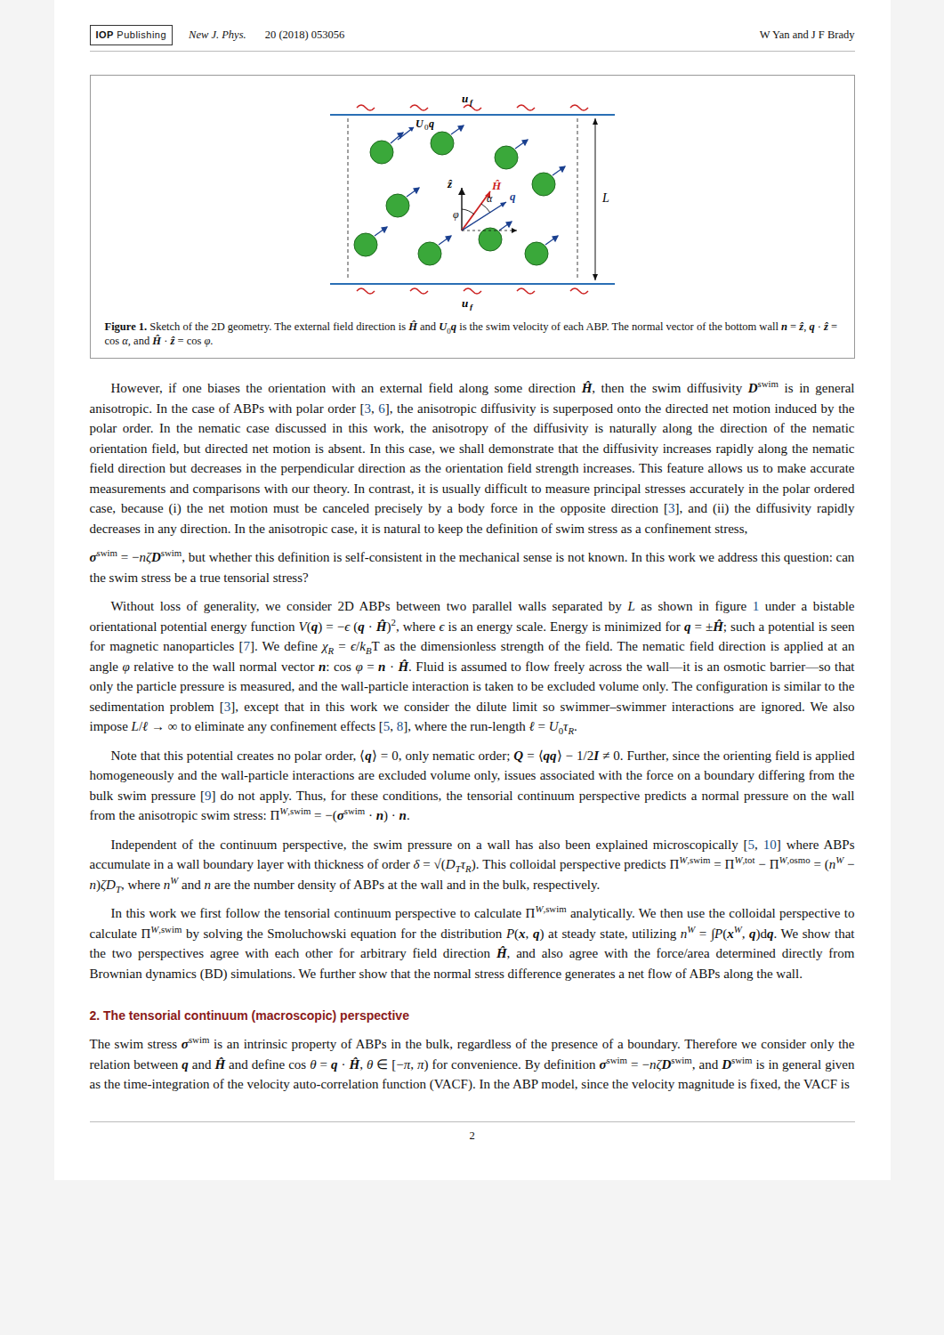IOP Publishing New J. Phys. 20 (2018) 053056 W Yan and J F Brady
u f u f U 0 q L ẑ Ĥ q φ α
Figure 1. Sketch of the 2D geometry. The external field direction is Ĥ and U0q is the swim velocity of each ABP. The normal vector of the bottom wall n = ẑ, q · ẑ = cos α, and Ĥ · ẑ = cos φ.
However, if one biases the orientation with an external field along some direction Ĥ, then the swim diffusivity Dswim is in general anisotropic. In the case of ABPs with polar order [3, 6], the anisotropic diffusivity is superposed onto the directed net motion induced by the polar order. In the nematic case discussed in this work, the anisotropy of the diffusivity is naturally along the direction of the nematic orientation field, but directed net motion is absent. In this case, we shall demonstrate that the diffusivity increases rapidly along the nematic field direction but decreases in the perpendicular direction as the orientation field strength increases. This feature allows us to make accurate measurements and comparisons with our theory. In contrast, it is usually difficult to measure principal stresses accurately in the polar ordered case, because (i) the net motion must be canceled precisely by a body force in the opposite direction [3], and (ii) the diffusivity rapidly decreases in any direction. In the anisotropic case, it is natural to keep the definition of swim stress as a confinement stress,
σswim = −nζDswim, but whether this definition is self-consistent in the mechanical sense is not known. In this work we address this question: can the swim stress be a true tensorial stress?
Without loss of generality, we consider 2D ABPs between two parallel walls separated by L as shown in figure 1 under a bistable orientational potential energy function V(q) = −ϵ (q · Ĥ)2, where ϵ is an energy scale. Energy is minimized for q = ±Ĥ; such a potential is seen for magnetic nanoparticles [7]. We define χR = ϵ/kBT as the dimensionless strength of the field. The nematic field direction is applied at an angle φ relative to the wall normal vector n: cos φ = n · Ĥ. Fluid is assumed to flow freely across the wall—it is an osmotic barrier—so that only the particle pressure is measured, and the wall-particle interaction is taken to be excluded volume only. The configuration is similar to the sedimentation problem [3], except that in this work we consider the dilute limit so swimmer–swimmer interactions are ignored. We also impose L/ℓ → ∞ to eliminate any confinement effects [5, 8], where the run-length ℓ = U0τR.
Note that this potential creates no polar order, ⟨q⟩ = 0, only nematic order; Q = ⟨qq⟩ − 1/2I ≠ 0. Further, since the orienting field is applied homogeneously and the wall-particle interactions are excluded volume only, issues associated with the force on a boundary differing from the bulk swim pressure [9] do not apply. Thus, for these conditions, the tensorial continuum perspective predicts a normal pressure on the wall from the anisotropic swim stress: ΠW,swim = −(σswim · n) · n.
Independent of the continuum perspective, the swim pressure on a wall has also been explained microscopically [5, 10] where ABPs accumulate in a wall boundary layer with thickness of order δ = √(DTτR). This colloidal perspective predicts ΠW,swim = ΠW,tot − ΠW,osmo = (nW − n)ζDT, where nW and n are the number density of ABPs at the wall and in the bulk, respectively.
In this work we first follow the tensorial continuum perspective to calculate ΠW,swim analytically. We then use the colloidal perspective to calculate ΠW,swim by solving the Smoluchowski equation for the distribution P(x, q) at steady state, utilizing nW = ∫P(xW, q)dq. We show that the two perspectives agree with each other for arbitrary field direction Ĥ, and also agree with the force/area determined directly from Brownian dynamics (BD) simulations. We further show that the normal stress difference generates a net flow of ABPs along the wall.
2. The tensorial continuum (macroscopic) perspective
The swim stress σswim is an intrinsic property of ABPs in the bulk, regardless of the presence of a boundary. Therefore we consider only the relation between q and Ĥ and define cos θ = q · Ĥ, θ ∈ [−π, π) for convenience. By definition σswim = −nζDswim, and Dswim is in general given as the time-integration of the velocity auto-correlation function (VACF). In the ABP model, since the velocity magnitude is fixed, the VACF is
2